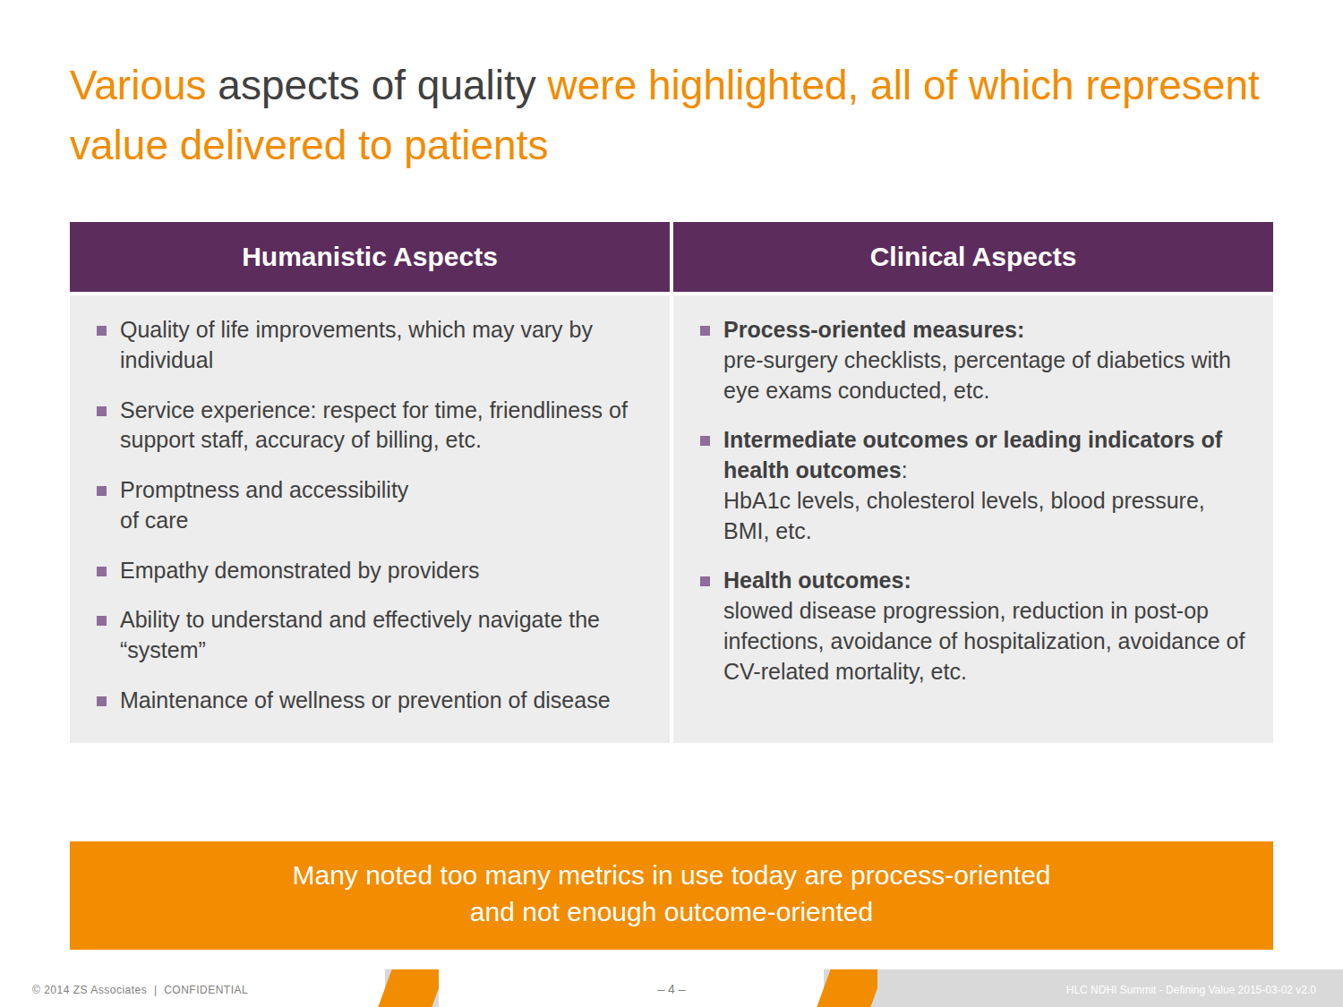Various aspects of quality were highlighted, all of which represent value delivered to patients
| Humanistic Aspects | Clinical Aspects |
| --- | --- |
| Quality of life improvements, which may vary by individual Service experience: respect for time, friendliness of support staff, accuracy of billing, etc. Promptness and accessibility of care Empathy demonstrated by providers Ability to understand and effectively navigate the “system” Maintenance of wellness or prevention of disease | Process-oriented measures: pre-surgery checklists, percentage of diabetics with eye exams conducted, etc. Intermediate outcomes or leading indicators of health outcomes : HbA1c levels, cholesterol levels, blood pressure, BMI, etc. Health outcomes: slowed disease progression, reduction in post-op infections, avoidance of hospitalization, avoidance of CV-related mortality, etc. |
Many noted too many metrics in use today are process-oriented
and not enough outcome-oriented
© 2014 ZS Associates | CONFIDENTIAL
– 4 –
HLC NDHI Summit - Defining Value 2015-03-02 v2.0